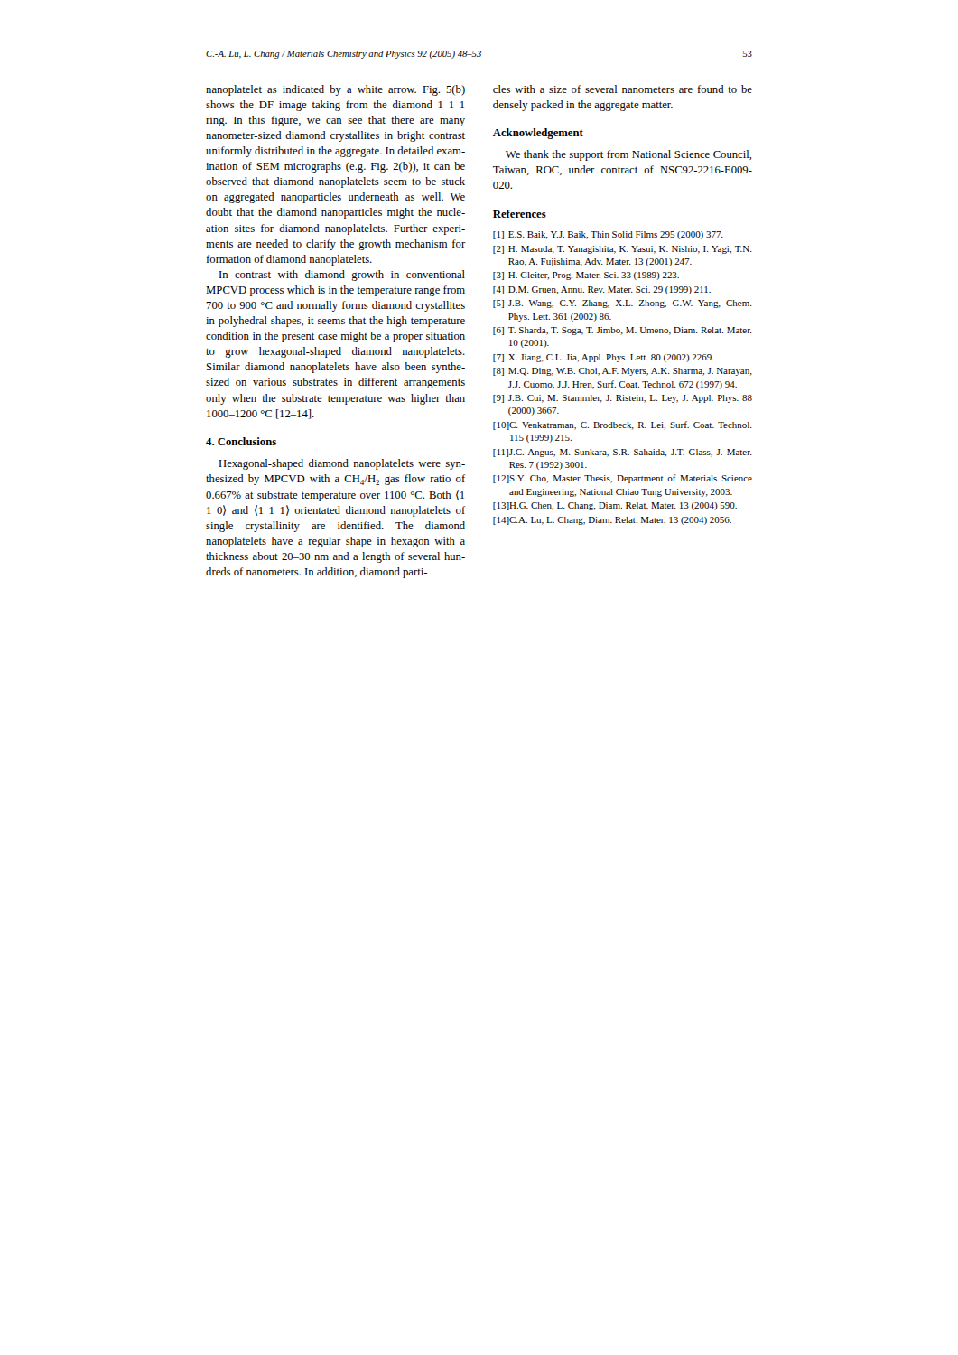C.-A. Lu, L. Chang / Materials Chemistry and Physics 92 (2005) 48–53 53
nanoplatelet as indicated by a white arrow. Fig. 5(b) shows the DF image taking from the diamond 1 1 1 ring. In this figure, we can see that there are many nanometer-sized diamond crystallites in bright contrast uniformly distributed in the aggregate. In detailed examination of SEM micrographs (e.g. Fig. 2(b)), it can be observed that diamond nanoplatelets seem to be stuck on aggregated nanoparticles underneath as well. We doubt that the diamond nanoparticles might the nucleation sites for diamond nanoplatelets. Further experiments are needed to clarify the growth mechanism for formation of diamond nanoplatelets.
In contrast with diamond growth in conventional MPCVD process which is in the temperature range from 700 to 900 °C and normally forms diamond crystallites in polyhedral shapes, it seems that the high temperature condition in the present case might be a proper situation to grow hexagonal-shaped diamond nanoplatelets. Similar diamond nanoplatelets have also been synthesized on various substrates in different arrangements only when the substrate temperature was higher than 1000–1200 °C [12–14].
4. Conclusions
Hexagonal-shaped diamond nanoplatelets were synthesized by MPCVD with a CH4/H2 gas flow ratio of 0.667% at substrate temperature over 1100 °C. Both ⟨1 1 0⟩ and ⟨1 1 1⟩ orientated diamond nanoplatelets of single crystallinity are identified. The diamond nanoplatelets have a regular shape in hexagon with a thickness about 20–30 nm and a length of several hundreds of nanometers. In addition, diamond parti-
cles with a size of several nanometers are found to be densely packed in the aggregate matter.
Acknowledgement
We thank the support from National Science Council, Taiwan, ROC, under contract of NSC92-2216-E009-020.
References
[1] E.S. Baik, Y.J. Baik, Thin Solid Films 295 (2000) 377.
[2] H. Masuda, T. Yanagishita, K. Yasui, K. Nishio, I. Yagi, T.N. Rao, A. Fujishima, Adv. Mater. 13 (2001) 247.
[3] H. Gleiter, Prog. Mater. Sci. 33 (1989) 223.
[4] D.M. Gruen, Annu. Rev. Mater. Sci. 29 (1999) 211.
[5] J.B. Wang, C.Y. Zhang, X.L. Zhong, G.W. Yang, Chem. Phys. Lett. 361 (2002) 86.
[6] T. Sharda, T. Soga, T. Jimbo, M. Umeno, Diam. Relat. Mater. 10 (2001).
[7] X. Jiang, C.L. Jia, Appl. Phys. Lett. 80 (2002) 2269.
[8] M.Q. Ding, W.B. Choi, A.F. Myers, A.K. Sharma, J. Narayan, J.J. Cuomo, J.J. Hren, Surf. Coat. Technol. 672 (1997) 94.
[9] J.B. Cui, M. Stammler, J. Ristein, L. Ley, J. Appl. Phys. 88 (2000) 3667.
[10] C. Venkatraman, C. Brodbeck, R. Lei, Surf. Coat. Technol. 115 (1999) 215.
[11] J.C. Angus, M. Sunkara, S.R. Sahaida, J.T. Glass, J. Mater. Res. 7 (1992) 3001.
[12] S.Y. Cho, Master Thesis, Department of Materials Science and Engineering, National Chiao Tung University, 2003.
[13] H.G. Chen, L. Chang, Diam. Relat. Mater. 13 (2004) 590.
[14] C.A. Lu, L. Chang, Diam. Relat. Mater. 13 (2004) 2056.